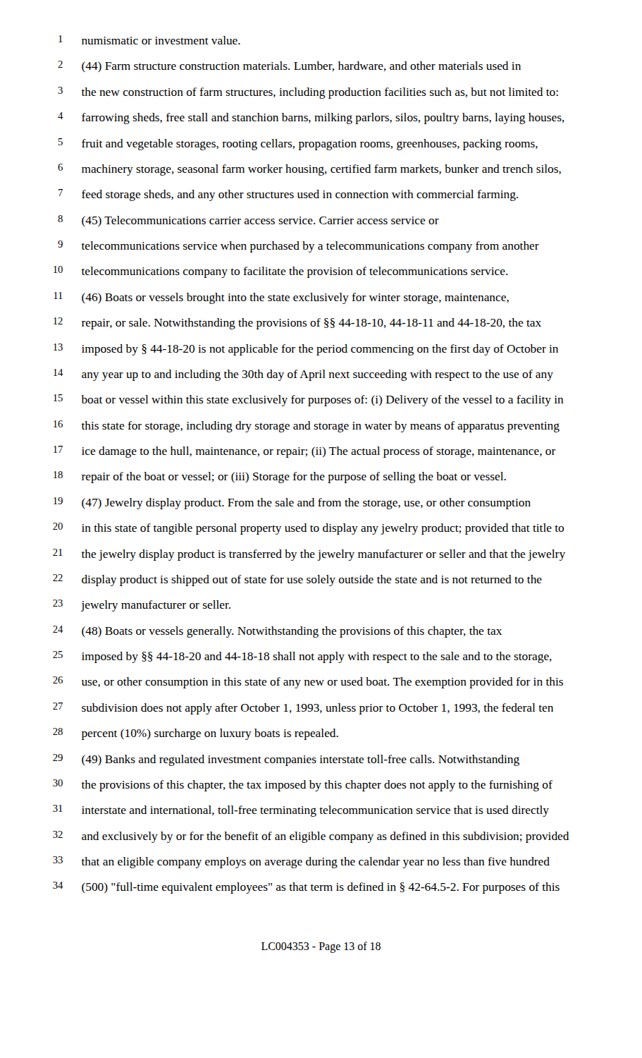numismatic or investment value.
(44) Farm structure construction materials. Lumber, hardware, and other materials used in
the new construction of farm structures, including production facilities such as, but not limited to:
farrowing sheds, free stall and stanchion barns, milking parlors, silos, poultry barns, laying houses,
fruit and vegetable storages, rooting cellars, propagation rooms, greenhouses, packing rooms,
machinery storage, seasonal farm worker housing, certified farm markets, bunker and trench silos,
feed storage sheds, and any other structures used in connection with commercial farming.
(45) Telecommunications carrier access service. Carrier access service or
telecommunications service when purchased by a telecommunications company from another
telecommunications company to facilitate the provision of telecommunications service.
(46) Boats or vessels brought into the state exclusively for winter storage, maintenance,
repair, or sale. Notwithstanding the provisions of §§ 44-18-10, 44-18-11 and 44-18-20, the tax
imposed by § 44-18-20 is not applicable for the period commencing on the first day of October in
any year up to and including the 30th day of April next succeeding with respect to the use of any
boat or vessel within this state exclusively for purposes of: (i) Delivery of the vessel to a facility in
this state for storage, including dry storage and storage in water by means of apparatus preventing
ice damage to the hull, maintenance, or repair; (ii) The actual process of storage, maintenance, or
repair of the boat or vessel; or (iii) Storage for the purpose of selling the boat or vessel.
(47) Jewelry display product. From the sale and from the storage, use, or other consumption
in this state of tangible personal property used to display any jewelry product; provided that title to
the jewelry display product is transferred by the jewelry manufacturer or seller and that the jewelry
display product is shipped out of state for use solely outside the state and is not returned to the
jewelry manufacturer or seller.
(48) Boats or vessels generally. Notwithstanding the provisions of this chapter, the tax
imposed by §§ 44-18-20 and 44-18-18 shall not apply with respect to the sale and to the storage,
use, or other consumption in this state of any new or used boat. The exemption provided for in this
subdivision does not apply after October 1, 1993, unless prior to October 1, 1993, the federal ten
percent (10%) surcharge on luxury boats is repealed.
(49) Banks and regulated investment companies interstate toll-free calls. Notwithstanding
the provisions of this chapter, the tax imposed by this chapter does not apply to the furnishing of
interstate and international, toll-free terminating telecommunication service that is used directly
and exclusively by or for the benefit of an eligible company as defined in this subdivision; provided
that an eligible company employs on average during the calendar year no less than five hundred
(500) "full-time equivalent employees" as that term is defined in § 42-64.5-2. For purposes of this
LC004353 - Page 13 of 18